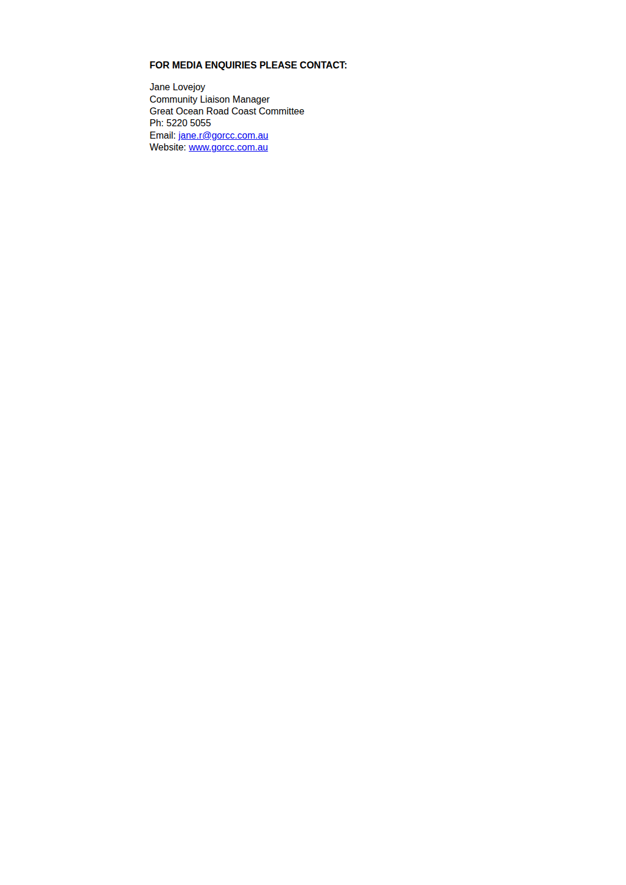FOR MEDIA ENQUIRIES PLEASE CONTACT:
Jane Lovejoy
Community Liaison Manager
Great Ocean Road Coast Committee
Ph: 5220 5055
Email: jane.r@gorcc.com.au
Website: www.gorcc.com.au